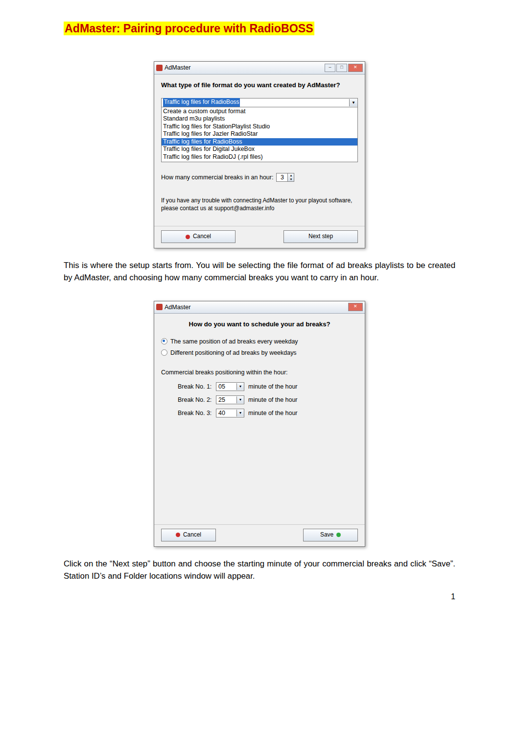AdMaster: Pairing procedure with RadioBOSS
AdMaster – □ ✕
What type of file format do you want created by AdMaster?
Traffic log files for RadioBoss ▼
Create a custom output format
Standard m3u playlists
Traffic log files for StationPlaylist Studio
Traffic log files for Jazler RadioStar
Traffic log files for RadioBoss
Traffic log files for Digital JukeBox
Traffic log files for RadioDJ (.rpl files)
How many commercial breaks in an hour: 3 ▲▼
If you have any trouble with connecting AdMaster to your playout software,
please contact us at support@admaster.info
Cancel Next step
This is where the setup starts from. You will be selecting the file format of ad breaks playlists to be created by AdMaster, and choosing how many commercial breaks you want to carry in an hour.
AdMaster ✕
How do you want to schedule your ad breaks?
The same position of ad breaks every weekday
Different positioning of ad breaks by weekdays
Commercial breaks positioning within the hour:
Break No. 1: 05▼ minute of the hour
Break No. 2: 25▼ minute of the hour
Break No. 3: 40▼ minute of the hour
Cancel Save
Click on the “Next step” button and choose the starting minute of your commercial breaks and click “Save”. Station ID’s and Folder locations window will appear.
1